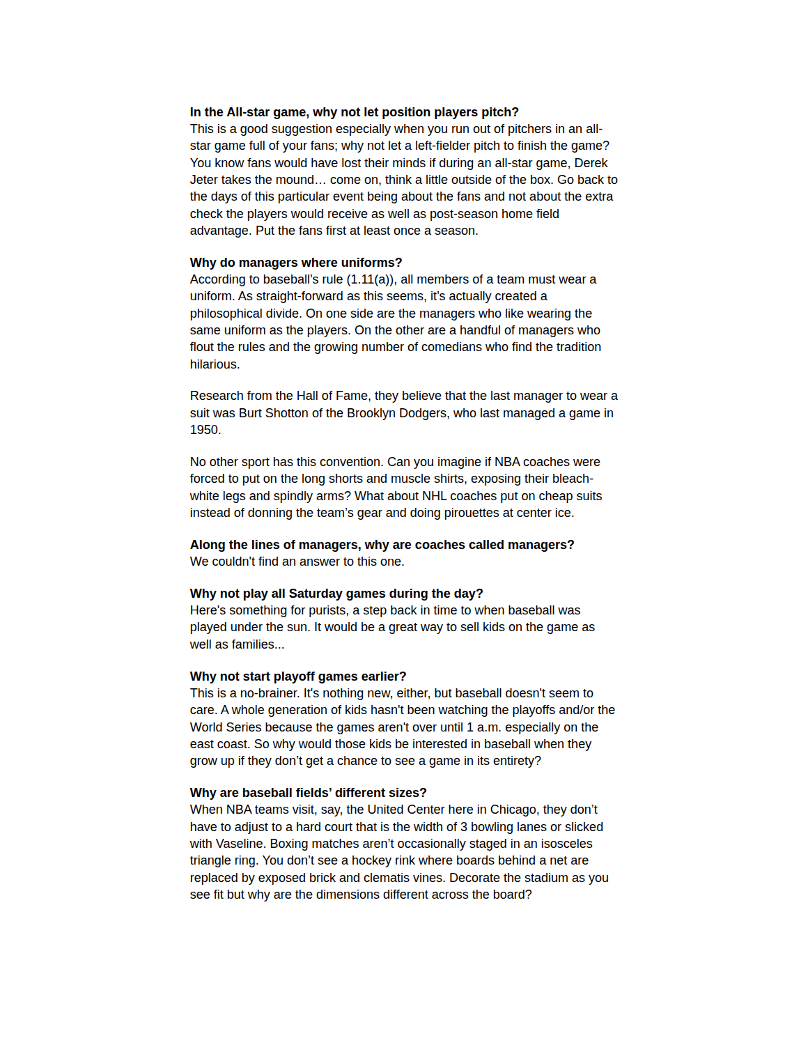In the All-star game, why not let position players pitch?
This is a good suggestion especially when you run out of pitchers in an all-star game full of your fans; why not let a left-fielder pitch to finish the game? You know fans would have lost their minds if during an all-star game, Derek Jeter takes the mound… come on, think a little outside of the box. Go back to the days of this particular event being about the fans and not about the extra check the players would receive as well as post-season home field advantage. Put the fans first at least once a season.
Why do managers where uniforms?
According to baseball’s rule (1.11(a)), all members of a team must wear a uniform. As straight-forward as this seems, it’s actually created a philosophical divide. On one side are the managers who like wearing the same uniform as the players. On the other are a handful of managers who flout the rules and the growing number of comedians who find the tradition hilarious.
Research from the Hall of Fame, they believe that the last manager to wear a suit was Burt Shotton of the Brooklyn Dodgers, who last managed a game in 1950.
No other sport has this convention. Can you imagine if NBA coaches were forced to put on the long shorts and muscle shirts, exposing their bleach-white legs and spindly arms? What about NHL coaches put on cheap suits instead of donning the team’s gear and doing pirouettes at center ice.
Along the lines of managers, why are coaches called managers?
We couldn't find an answer to this one.
Why not play all Saturday games during the day?
Here's something for purists, a step back in time to when baseball was played under the sun. It would be a great way to sell kids on the game as well as families...
Why not start playoff games earlier?
This is a no-brainer. It's nothing new, either, but baseball doesn't seem to care. A whole generation of kids hasn't been watching the playoffs and/or the World Series because the games aren't over until 1 a.m. especially on the east coast. So why would those kids be interested in baseball when they grow up if they don’t get a chance to see a game in its entirety?
Why are baseball fields’ different sizes?
When NBA teams visit, say, the United Center here in Chicago, they don’t have to adjust to a hard court that is the width of 3 bowling lanes or slicked with Vaseline. Boxing matches aren’t occasionally staged in an isosceles triangle ring. You don’t see a hockey rink where boards behind a net are replaced by exposed brick and clematis vines. Decorate the stadium as you see fit but why are the dimensions different across the board?